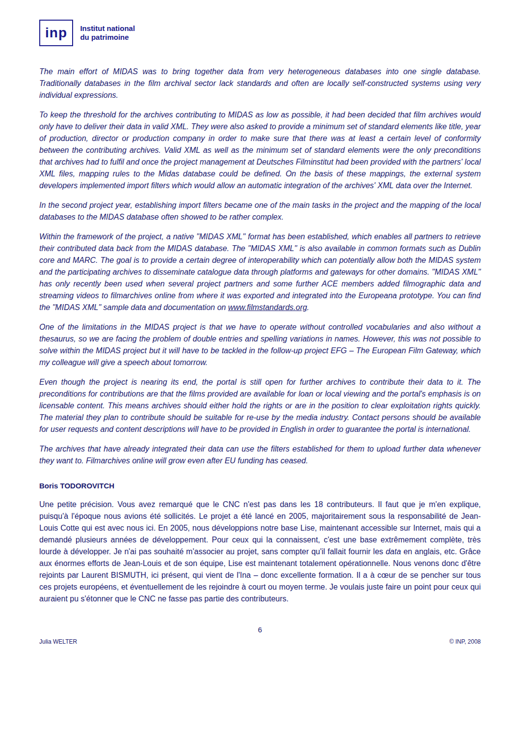inp Institut national
du patrimoine
The main effort of MIDAS was to bring together data from very heterogeneous databases into one single database. Traditionally databases in the film archival sector lack standards and often are locally self-constructed systems using very individual expressions.
To keep the threshold for the archives contributing to MIDAS as low as possible, it had been decided that film archives would only have to deliver their data in valid XML. They were also asked to provide a minimum set of standard elements like title, year of production, director or production company in order to make sure that there was at least a certain level of conformity between the contributing archives. Valid XML as well as the minimum set of standard elements were the only preconditions that archives had to fulfil and once the project management at Deutsches Filminstitut had been provided with the partners' local XML files, mapping rules to the Midas database could be defined. On the basis of these mappings, the external system developers implemented import filters which would allow an automatic integration of the archives' XML data over the Internet.
In the second project year, establishing import filters became one of the main tasks in the project and the mapping of the local databases to the MIDAS database often showed to be rather complex.
Within the framework of the project, a native "MIDAS XML" format has been established, which enables all partners to retrieve their contributed data back from the MIDAS database. The "MIDAS XML" is also available in common formats such as Dublin core and MARC. The goal is to provide a certain degree of interoperability which can potentially allow both the MIDAS system and the participating archives to disseminate catalogue data through platforms and gateways for other domains. "MIDAS XML" has only recently been used when several project partners and some further ACE members added filmographic data and streaming videos to filmarchives online from where it was exported and integrated into the Europeana prototype. You can find the "MIDAS XML" sample data and documentation on www.filmstandards.org.
One of the limitations in the MIDAS project is that we have to operate without controlled vocabularies and also without a thesaurus, so we are facing the problem of double entries and spelling variations in names. However, this was not possible to solve within the MIDAS project but it will have to be tackled in the follow-up project EFG – The European Film Gateway, which my colleague will give a speech about tomorrow.
Even though the project is nearing its end, the portal is still open for further archives to contribute their data to it. The preconditions for contributions are that the films provided are available for loan or local viewing and the portal's emphasis is on licensable content. This means archives should either hold the rights or are in the position to clear exploitation rights quickly. The material they plan to contribute should be suitable for re-use by the media industry. Contact persons should be available for user requests and content descriptions will have to be provided in English in order to guarantee the portal is international.
The archives that have already integrated their data can use the filters established for them to upload further data whenever they want to. Filmarchives online will grow even after EU funding has ceased.
Boris TODOROVITCH
Une petite précision. Vous avez remarqué que le CNC n'est pas dans les 18 contributeurs. Il faut que je m'en explique, puisqu'à l'époque nous avions été sollicités. Le projet a été lancé en 2005, majoritairement sous la responsabilité de Jean-Louis Cotte qui est avec nous ici. En 2005, nous développions notre base Lise, maintenant accessible sur Internet, mais qui a demandé plusieurs années de développement. Pour ceux qui la connaissent, c'est une base extrêmement complète, très lourde à développer. Je n'ai pas souhaité m'associer au projet, sans compter qu'il fallait fournir les data en anglais, etc. Grâce aux énormes efforts de Jean-Louis et de son équipe, Lise est maintenant totalement opérationnelle. Nous venons donc d'être rejoints par Laurent BISMUTH, ici présent, qui vient de l'Ina – donc excellente formation. Il a à cœur de se pencher sur tous ces projets européens, et éventuellement de les rejoindre à court ou moyen terme. Je voulais juste faire un point pour ceux qui auraient pu s'étonner que le CNC ne fasse pas partie des contributeurs.
6
Julia WELTER © INP, 2008